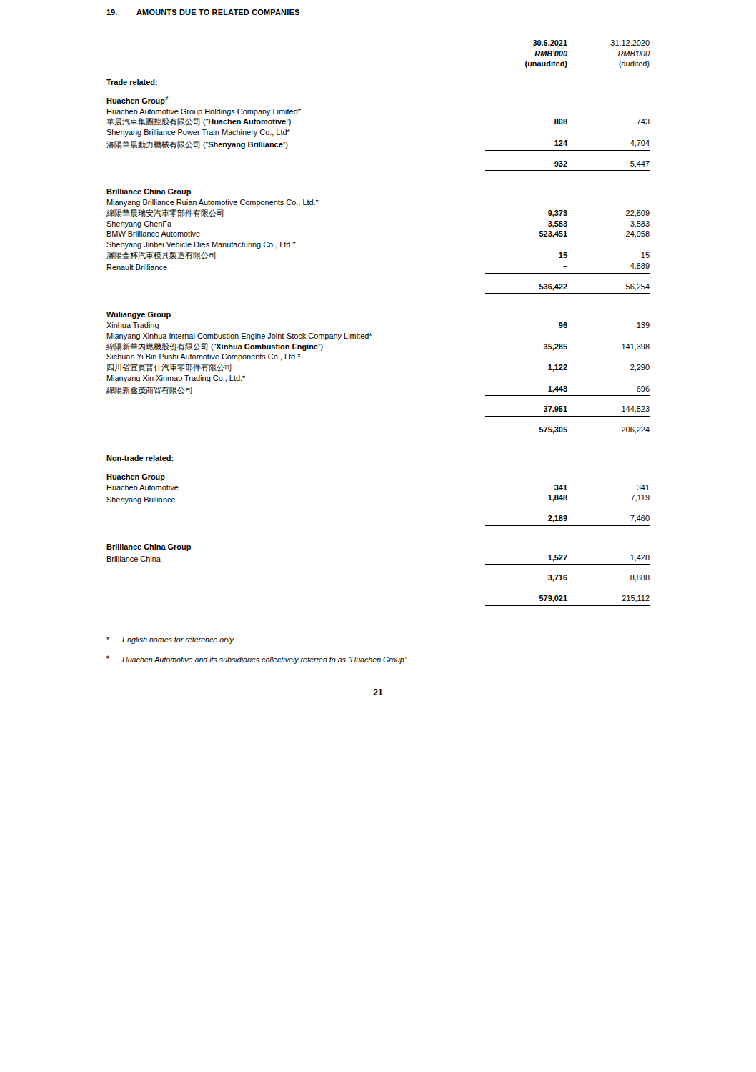19.
AMOUNTS DUE TO RELATED COMPANIES
| | 30.6.2021 | 31.12.2020 |
| | RMB'000 | RMB'000 |
| | (unaudited) | (audited) |
| Trade related: | | |
| Huachen Group # | | |
| Huachen Automotive Group Holdings Company Limited* | | |
| 華晨汽車集團控股有限公司 (“ Huachen Automotive ”) | 808 | 743 |
| Shenyang Brilliance Power Train Machinery Co., Ltd* | | |
| 瀋陽華晨動力機械有限公司 (“ Shenyang Brilliance ”) | 124 | 4,704 |
| | 932 | 5,447 |
| Brilliance China Group | | |
| Mianyang Brilliance Ruian Automotive Components Co., Ltd.* | | |
| 綿陽華晨瑞安汽車零部件有限公司 | 9,373 | 22,809 |
| Shenyang ChenFa | 3,583 | 3,583 |
| BMW Brilliance Automotive | 523,451 | 24,958 |
| Shenyang Jinbei Vehicle Dies Manufacturing Co., Ltd.* | | |
| 瀋陽金杯汽車模具製造有限公司 | 15 | 15 |
| Renault Brilliance | – | 4,889 |
| | 536,422 | 56,254 |
| Wuliangye Group | | |
| Xinhua Trading | 96 | 139 |
| Mianyang Xinhua Internal Combustion Engine Joint-Stock Company Limited* | | |
| 綿陽新華內燃機股份有限公司 (“ Xinhua Combustion Engine ”) | 35,285 | 141,398 |
| Sichuan Yi Bin Pushi Automotive Components Co., Ltd.* | | |
| 四川省宜賓普什汽車零部件有限公司 | 1,122 | 2,290 |
| Mianyang Xin Xinmao Trading Co., Ltd.* | | |
| 綿陽新鑫茂商貿有限公司 | 1,448 | 696 |
| | 37,951 | 144,523 |
| | 575,305 | 206,224 |
| Non-trade related: | | |
| Huachen Group | | |
| Huachen Automotive | 341 | 341 |
| Shenyang Brilliance | 1,848 | 7,119 |
| | 2,189 | 7,460 |
| Brilliance China Group | | |
| Brilliance China | 1,527 | 1,428 |
| | 3,716 | 8,888 |
| | 579,021 | 215,112 |
*English names for reference only
#Huachen Automotive and its subsidiaries collectively referred to as “Huachen Group”
21